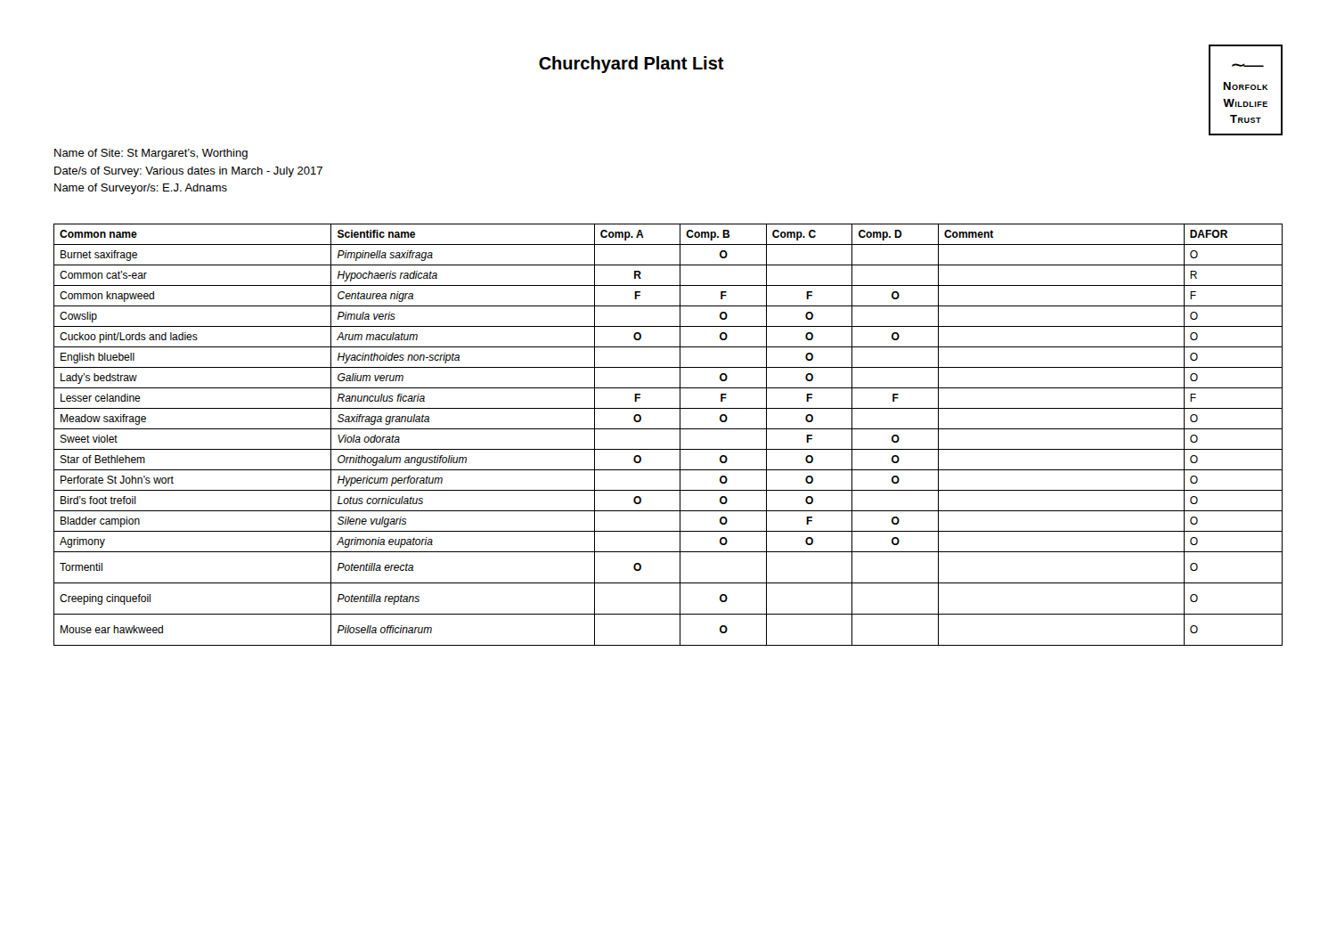∼— Norfolk
Wildlife
Trust
Churchyard Plant List
Name of Site: St Margaret’s, Worthing
Date/s of Survey: Various dates in March - July 2017
Name of Surveyor/s: E.J. Adnams
| Common name | Scientific name | Comp. A | Comp. B | Comp. C | Comp. D | Comment | DAFOR |
| --- | --- | --- | --- | --- | --- | --- | --- |
| Burnet saxifrage | Pimpinella saxifraga | | O | | | | O |
| Common cat’s-ear | Hypochaeris radicata | R | | | | | R |
| Common knapweed | Centaurea nigra | F | F | F | O | | F |
| Cowslip | Pimula veris | | O | O | | | O |
| Cuckoo pint/Lords and ladies | Arum maculatum | O | O | O | O | | O |
| English bluebell | Hyacinthoides non-scripta | | | O | | | O |
| Lady’s bedstraw | Galium verum | | O | O | | | O |
| Lesser celandine | Ranunculus ficaria | F | F | F | F | | F |
| Meadow saxifrage | Saxifraga granulata | O | O | O | | | O |
| Sweet violet | Viola odorata | | | F | O | | O |
| Star of Bethlehem | Ornithogalum angustifolium | O | O | O | O | | O |
| Perforate St John’s wort | Hypericum perforatum | | O | O | O | | O |
| Bird’s foot trefoil | Lotus corniculatus | O | O | O | | | O |
| Bladder campion | Silene vulgaris | | O | F | O | | O |
| Agrimony | Agrimonia eupatoria | | O | O | O | | O |
| Tormentil | Potentilla erecta | O | | | | | O |
| Creeping cinquefoil | Potentilla reptans | | O | | | | O |
| Mouse ear hawkweed | Pilosella officinarum | | O | | | | O |